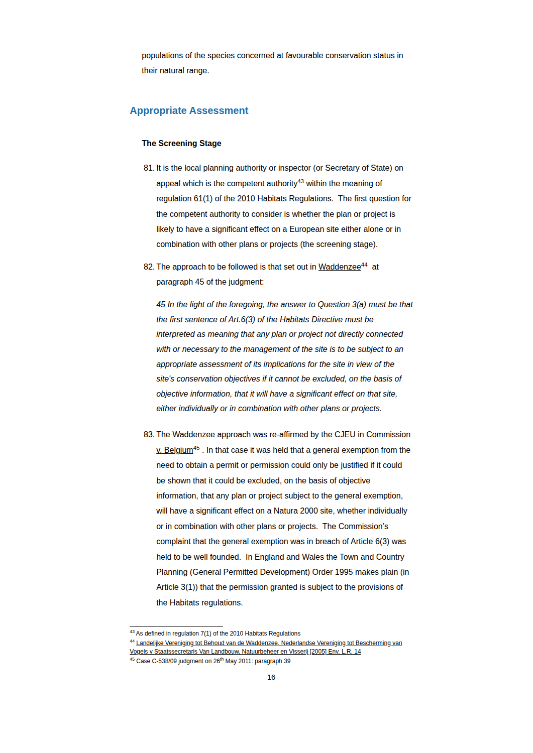populations of the species concerned at favourable conservation status in their natural range.
Appropriate Assessment
The Screening Stage
It is the local planning authority or inspector (or Secretary of State) on appeal which is the competent authority43 within the meaning of regulation 61(1) of the 2010 Habitats Regulations. The first question for the competent authority to consider is whether the plan or project is likely to have a significant effect on a European site either alone or in combination with other plans or projects (the screening stage).
The approach to be followed is that set out in Waddenzee44 at paragraph 45 of the judgment:
45 In the light of the foregoing, the answer to Question 3(a) must be that the first sentence of Art.6(3) of the Habitats Directive must be interpreted as meaning that any plan or project not directly connected with or necessary to the management of the site is to be subject to an appropriate assessment of its implications for the site in view of the site's conservation objectives if it cannot be excluded, on the basis of objective information, that it will have a significant effect on that site, either individually or in combination with other plans or projects.
The Waddenzee approach was re-affirmed by the CJEU in Commission v. Belgium45 . In that case it was held that a general exemption from the need to obtain a permit or permission could only be justified if it could be shown that it could be excluded, on the basis of objective information, that any plan or project subject to the general exemption, will have a significant effect on a Natura 2000 site, whether individually or in combination with other plans or projects. The Commission’s complaint that the general exemption was in breach of Article 6(3) was held to be well founded. In England and Wales the Town and Country Planning (General Permitted Development) Order 1995 makes plain (in Article 3(1)) that the permission granted is subject to the provisions of the Habitats regulations.
43 As defined in regulation 7(1) of the 2010 Habitats Regulations
44 Landelijke Vereniging tot Behoud van de Waddenzee, Nederlandse Vereniging tot Bescherming van Vogels v Staatssecretaris Van Landbouw, Natuurbeheer en Visserij [2005] Env. L.R. 14
45 Case C-538/09 judgment on 26th May 2011: paragraph 39
16